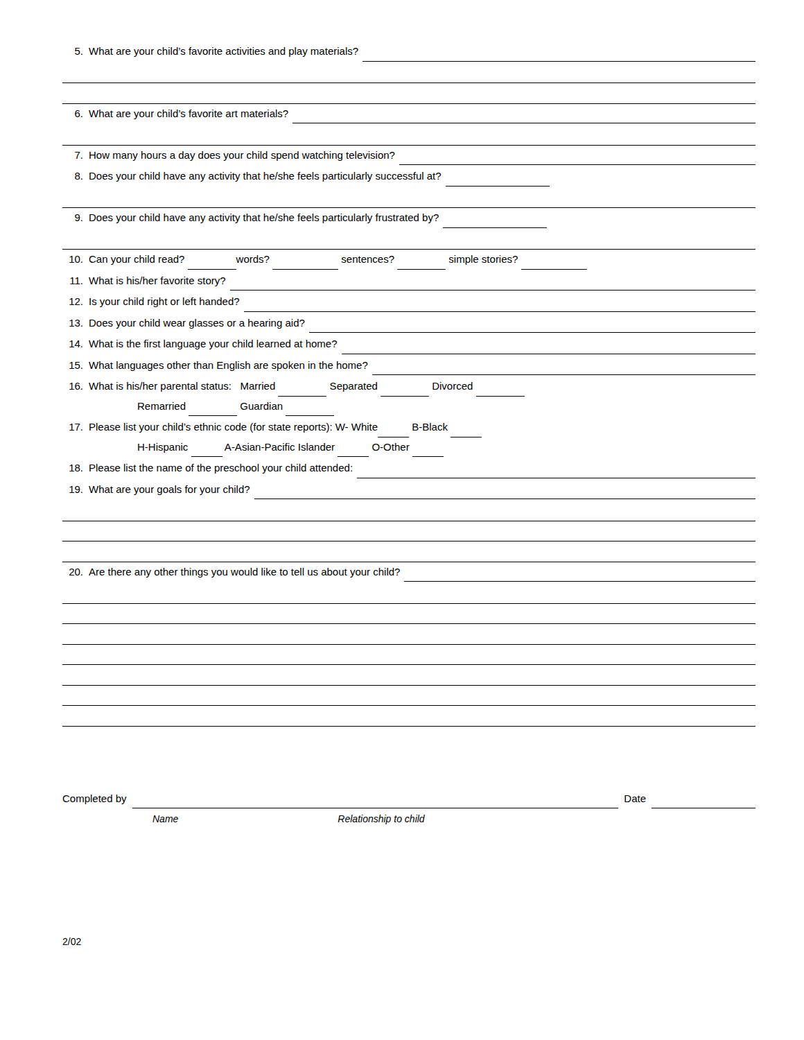What are your child’s favorite activities and play materials?
What are your child’s favorite art materials?
How many hours a day does your child spend watching television?
Does your child have any activity that he/she feels particularly successful at?
Does your child have any activity that he/she feels particularly frustrated by?
Can your child read? words? sentences? simple stories?
What is his/her favorite story?
Is your child right or left handed?
Does your child wear glasses or a hearing aid?
What is the first language your child learned at home?
What languages other than English are spoken in the home?
What is his/her parental status: Married Separated Divorced Remarried Guardian
Please list your child’s ethnic code (for state reports): W- White B-Black H-Hispanic A-Asian-Pacific Islander O-Other
Please list the name of the preschool your child attended:
What are your goals for your child?
Are there any other things you would like to tell us about your child?
Completed by Date
Name Relationship to child
2/02